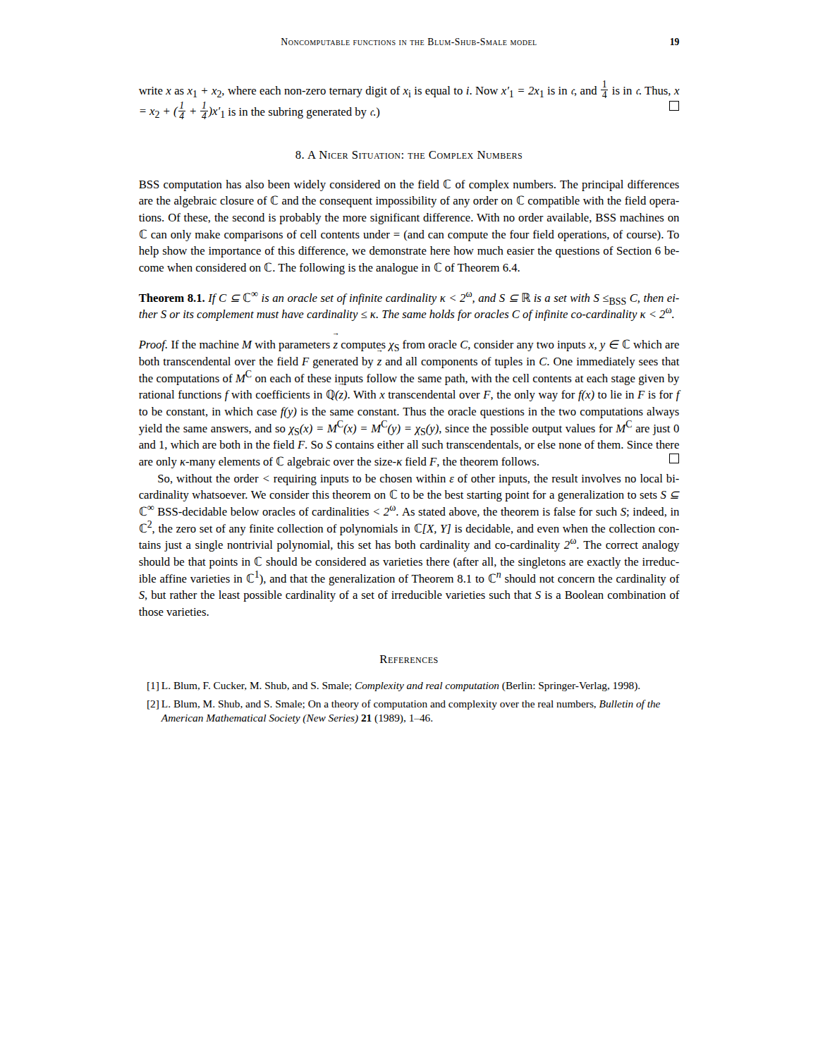Noncomputable functions in the Blum-Shub-Smale model 19
write x as x1 + x2, where each non-zero ternary digit of xi is equal to i. Now x′1 = 2x1 is in 𝔠, and 14 is in 𝔠. Thus, x = x2 + (14 + 14)x′1 is in the subring generated by 𝔠.)
8. A Nicer Situation: the Complex Numbers
BSS computation has also been widely considered on the field ℂ of complex numbers. The principal differences are the algebraic closure of ℂ and the consequent impossibility of any order on ℂ compatible with the field operations. Of these, the second is probably the more significant difference. With no order available, BSS machines on ℂ can only make comparisons of cell contents under = (and can compute the four field operations, of course). To help show the importance of this difference, we demonstrate here how much easier the questions of Section 6 become when considered on ℂ. The following is the analogue in ℂ of Theorem 6.4.
Theorem 8.1. If C ⊆ ℂ∞ is an oracle set of infinite cardinality κ < 2ω, and S ⊆ ℝ is a set with S ≤BSS C, then either S or its complement must have cardinality ≤ κ. The same holds for oracles C of infinite co-cardinality κ < 2ω.
Proof. If the machine M with parameters z computes χS from oracle C, consider any two inputs x, y ∈ ℂ which are both transcendental over the field F generated by z and all components of tuples in C. One immediately sees that the computations of MC on each of these inputs follow the same path, with the cell contents at each stage given by rational functions f with coefficients in ℚ(z). With x transcendental over F, the only way for f(x) to lie in F is for f to be constant, in which case f(y) is the same constant. Thus the oracle questions in the two computations always yield the same answers, and so χS(x) = MC(x) = MC(y) = χS(y), since the possible output values for MC are just 0 and 1, which are both in the field F. So S contains either all such transcendentals, or else none of them. Since there are only κ-many elements of ℂ algebraic over the size-κ field F, the theorem follows.
So, without the order < requiring inputs to be chosen within ε of other inputs, the result involves no local bicardinality whatsoever. We consider this theorem on ℂ to be the best starting point for a generalization to sets S ⊆ ℂ∞ BSS-decidable below oracles of cardinalities < 2ω. As stated above, the theorem is false for such S; indeed, in ℂ2, the zero set of any finite collection of polynomials in ℂ[X, Y] is decidable, and even when the collection contains just a single nontrivial polynomial, this set has both cardinality and co-cardinality 2ω. The correct analogy should be that points in ℂ should be considered as varieties there (after all, the singletons are exactly the irreducible affine varieties in ℂ1), and that the generalization of Theorem 8.1 to ℂn should not concern the cardinality of S, but rather the least possible cardinality of a set of irreducible varieties such that S is a Boolean combination of those varieties.
References
1 L. Blum, F. Cucker, M. Shub, and S. Smale; Complexity and real computation (Berlin: Springer-Verlag, 1998).
2 L. Blum, M. Shub, and S. Smale; On a theory of computation and complexity over the real numbers, Bulletin of the American Mathematical Society (New Series) 21 (1989), 1–46.